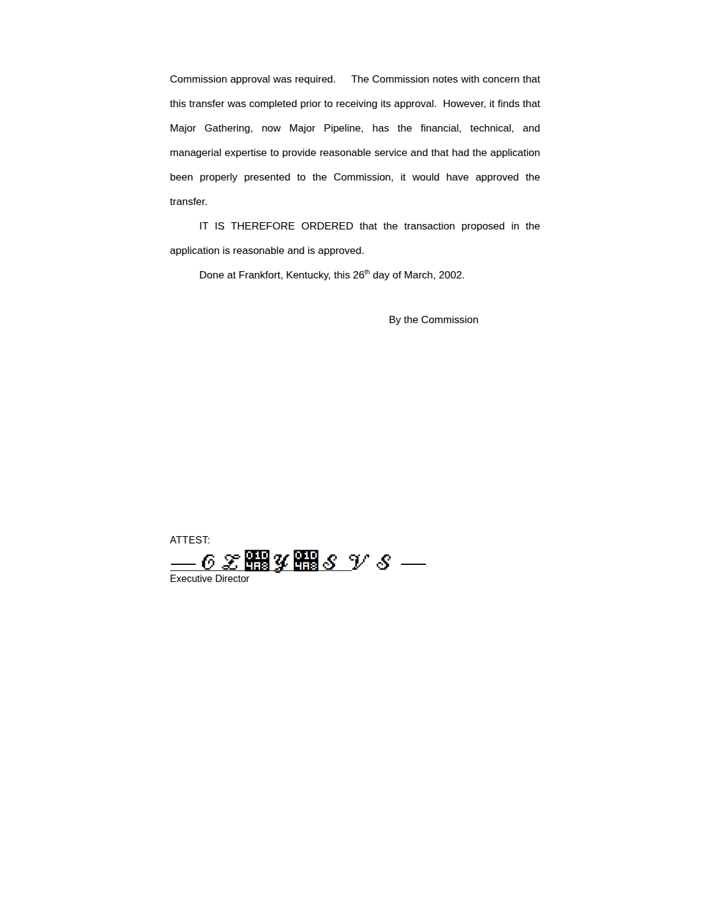Commission approval was required. The Commission notes with concern that this transfer was completed prior to receiving its approval. However, it finds that Major Gathering, now Major Pipeline, has the financial, technical, and managerial expertise to provide reasonable service and that had the application been properly presented to the Commission, it would have approved the transfer.
IT IS THEREFORE ORDERED that the transaction proposed in the application is reasonable and is approved.
Done at Frankfort, Kentucky, this 26th day of March, 2002.
By the Commission
ATTEST:
—𝒪𝒵𝒨𝒴𝒨𝒮 𝒱𝒮 —
Executive Director